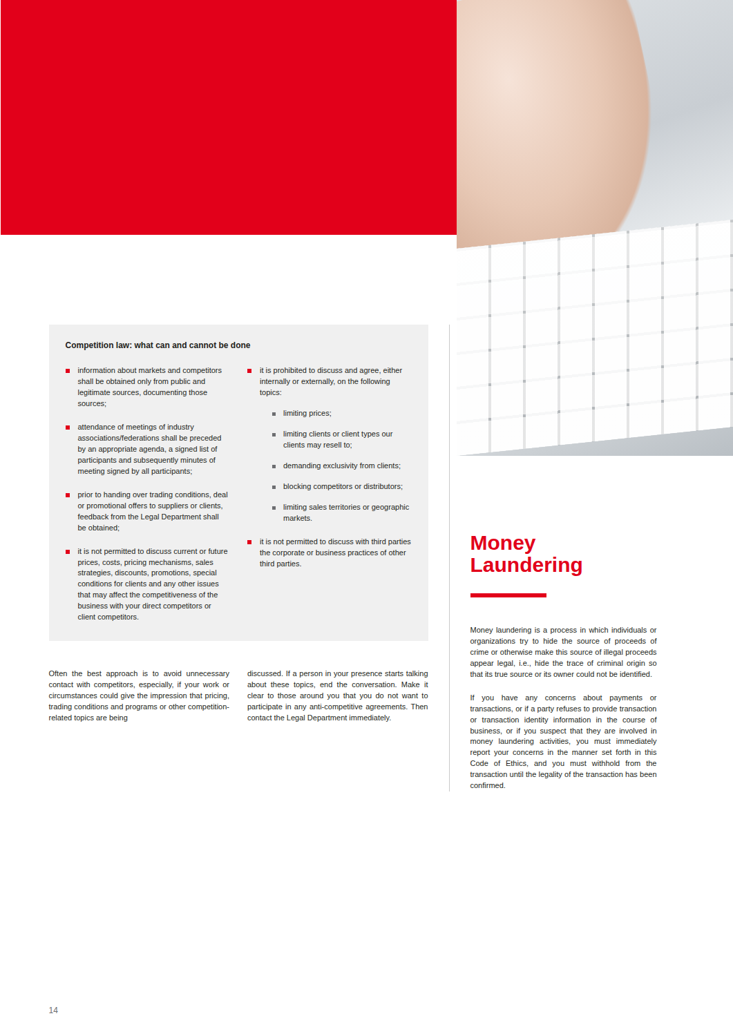Competition law: what can and cannot be done
information about markets and competitors shall be obtained only from public and legitimate sources, documenting those sources;
attendance of meetings of industry associations/federations shall be preceded by an appropriate agenda, a signed list of participants and subsequently minutes of meeting signed by all participants;
prior to handing over trading conditions, deal or promotional offers to suppliers or clients, feedback from the Legal Department shall be obtained;
it is not permitted to discuss current or future prices, costs, pricing mechanisms, sales strategies, discounts, promotions, special conditions for clients and any other issues that may affect the competitiveness of the business with your direct competitors or client competitors.
it is prohibited to discuss and agree, either internally or externally, on the following topics:
limiting prices;
limiting clients or client types our clients may resell to;
demanding exclusivity from clients;
blocking competitors or distributors;
limiting sales territories or geographic markets.
it is not permitted to discuss with third parties the corporate or business practices of other third parties.
Often the best approach is to avoid unnecessary contact with competitors, especially, if your work or circumstances could give the impression that pricing, trading conditions and programs or other competition-related topics are being
discussed. If a person in your presence starts talking about these topics, end the conversation. Make it clear to those around you that you do not want to participate in any anti-competitive agreements. Then contact the Legal Department immediately.
Money
Laundering
Money laundering is a process in which individuals or organizations try to hide the source of proceeds of crime or otherwise make this source of illegal proceeds appear legal, i.e., hide the trace of criminal origin so that its true source or its owner could not be identified.
If you have any concerns about payments or transactions, or if a party refuses to provide transaction or transaction identity information in the course of business, or if you suspect that they are involved in money laundering activities, you must immediately report your concerns in the manner set forth in this Code of Ethics, and you must withhold from the transaction until the legality of the transaction has been confirmed.
14